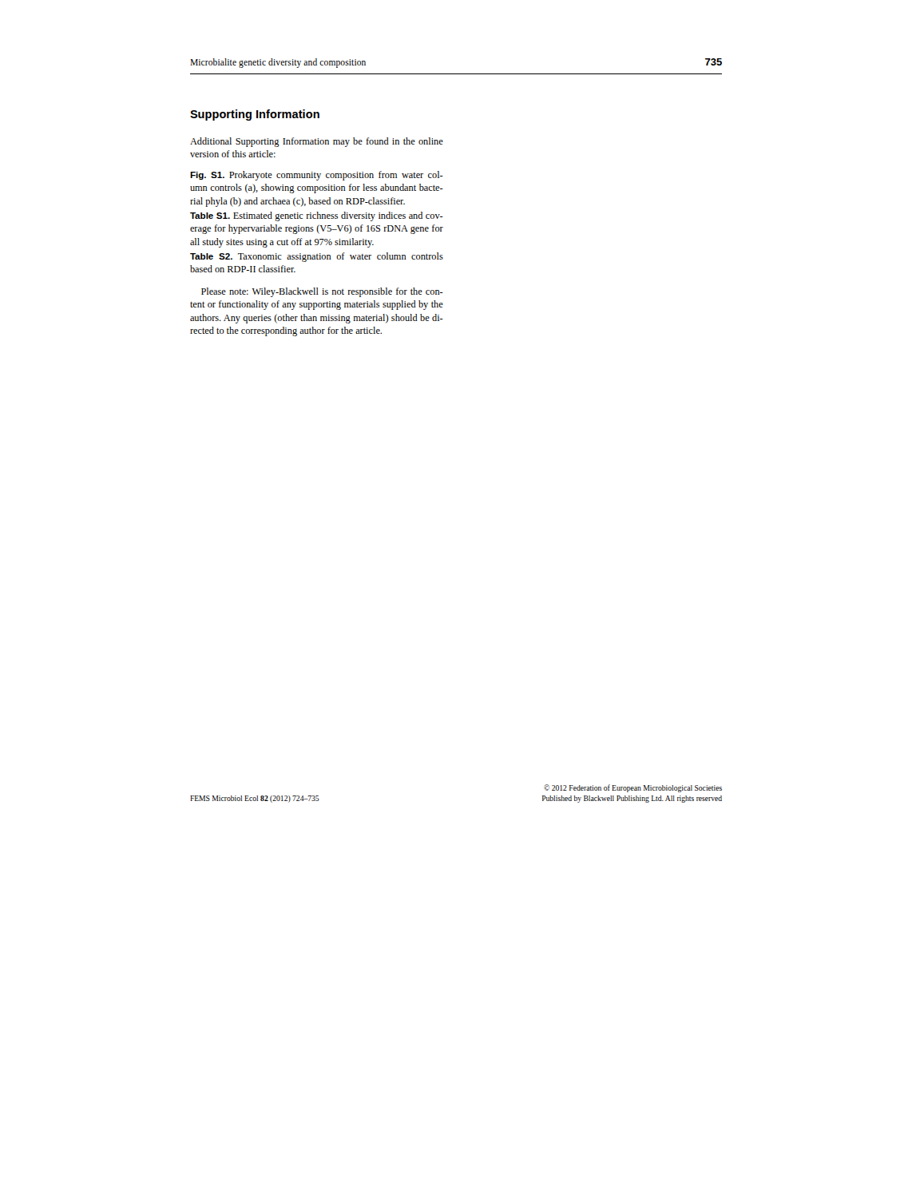Microbialite genetic diversity and composition 735
Supporting Information
Additional Supporting Information may be found in the online version of this article:
Fig. S1. Prokaryote community composition from water column controls (a), showing composition for less abundant bacterial phyla (b) and archaea (c), based on RDP-classifier.
Table S1. Estimated genetic richness diversity indices and coverage for hypervariable regions (V5–V6) of 16S rDNA gene for all study sites using a cut off at 97% similarity.
Table S2. Taxonomic assignation of water column controls based on RDP-II classifier.
Please note: Wiley-Blackwell is not responsible for the content or functionality of any supporting materials supplied by the authors. Any queries (other than missing material) should be directed to the corresponding author for the article.
FEMS Microbiol Ecol 82 (2012) 724–735
© 2012 Federation of European Microbiological Societies
Published by Blackwell Publishing Ltd. All rights reserved